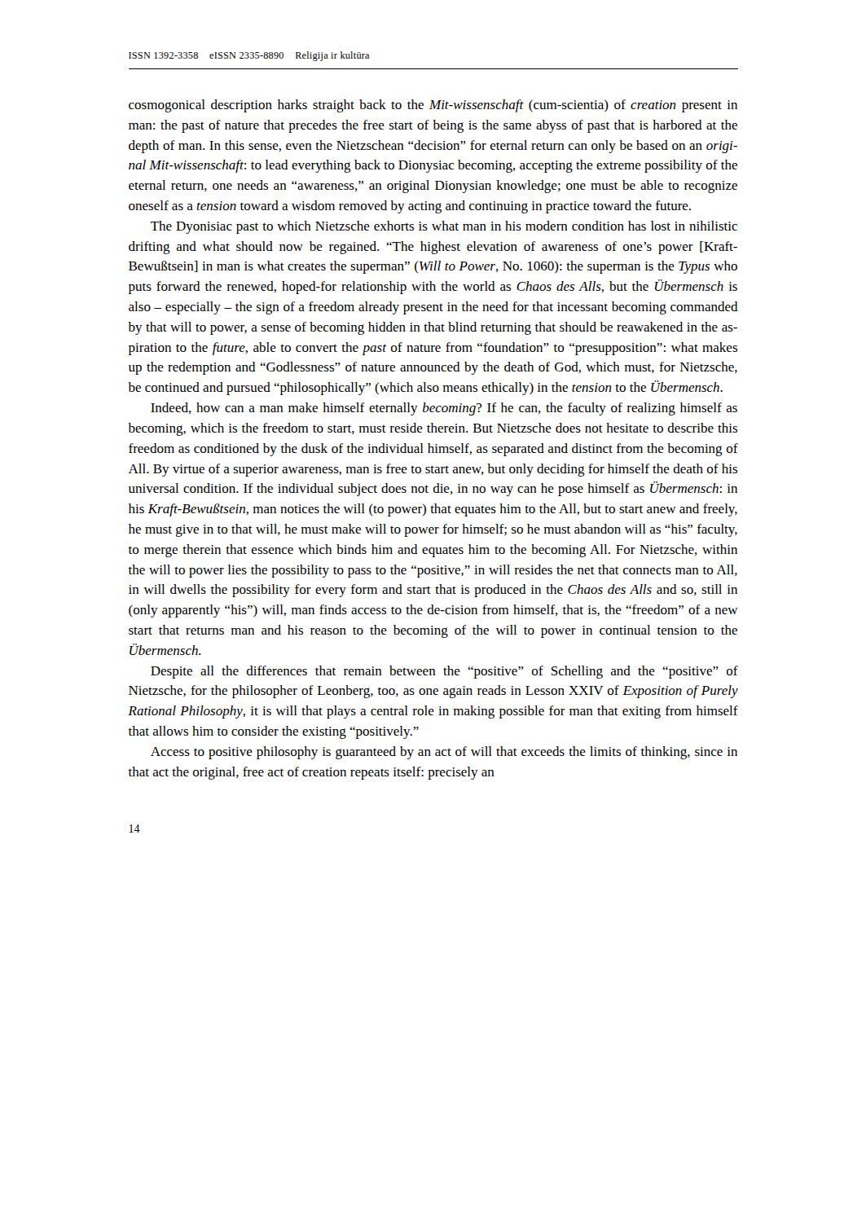ISSN 1392-3358 eISSN 2335-8890 Religija ir kultūra
cosmogonical description harks straight back to the Mit-wissenschaft (cum-scientia) of creation present in man: the past of nature that precedes the free start of being is the same abyss of past that is harbored at the depth of man. In this sense, even the Nietzschean “decision” for eternal return can only be based on an original Mit-wissenschaft: to lead everything back to Dionysiac becoming, accepting the extreme possibility of the eternal return, one needs an “awareness,” an original Dionysian knowledge; one must be able to recognize oneself as a tension toward a wisdom removed by acting and continuing in practice toward the future.
The Dyonisiac past to which Nietzsche exhorts is what man in his modern condition has lost in nihilistic drifting and what should now be regained. “The highest elevation of awareness of one’s power [Kraft-Bewußtsein] in man is what creates the superman” (Will to Power, No. 1060): the superman is the Typus who puts forward the renewed, hoped-for relationship with the world as Chaos des Alls, but the Übermensch is also – especially – the sign of a freedom already present in the need for that incessant becoming commanded by that will to power, a sense of becoming hidden in that blind returning that should be reawakened in the aspiration to the future, able to convert the past of nature from “foundation” to “presupposition”: what makes up the redemption and “Godlessness” of nature announced by the death of God, which must, for Nietzsche, be continued and pursued “philosophically” (which also means ethically) in the tension to the Übermensch.
Indeed, how can a man make himself eternally becoming? If he can, the faculty of realizing himself as becoming, which is the freedom to start, must reside therein. But Nietzsche does not hesitate to describe this freedom as conditioned by the dusk of the individual himself, as separated and distinct from the becoming of All. By virtue of a superior awareness, man is free to start anew, but only deciding for himself the death of his universal condition. If the individual subject does not die, in no way can he pose himself as Übermensch: in his Kraft-Bewußtsein, man notices the will (to power) that equates him to the All, but to start anew and freely, he must give in to that will, he must make will to power for himself; so he must abandon will as “his” faculty, to merge therein that essence which binds him and equates him to the becoming All. For Nietzsche, within the will to power lies the possibility to pass to the “positive,” in will resides the net that connects man to All, in will dwells the possibility for every form and start that is produced in the Chaos des Alls and so, still in (only apparently “his”) will, man finds access to the de-cision from himself, that is, the “freedom” of a new start that returns man and his reason to the becoming of the will to power in continual tension to the Übermensch.
Despite all the differences that remain between the “positive” of Schelling and the “positive” of Nietzsche, for the philosopher of Leonberg, too, as one again reads in Lesson XXIV of Exposition of Purely Rational Philosophy, it is will that plays a central role in making possible for man that exiting from himself that allows him to consider the existing “positively.”
Access to positive philosophy is guaranteed by an act of will that exceeds the limits of thinking, since in that act the original, free act of creation repeats itself: precisely an
14